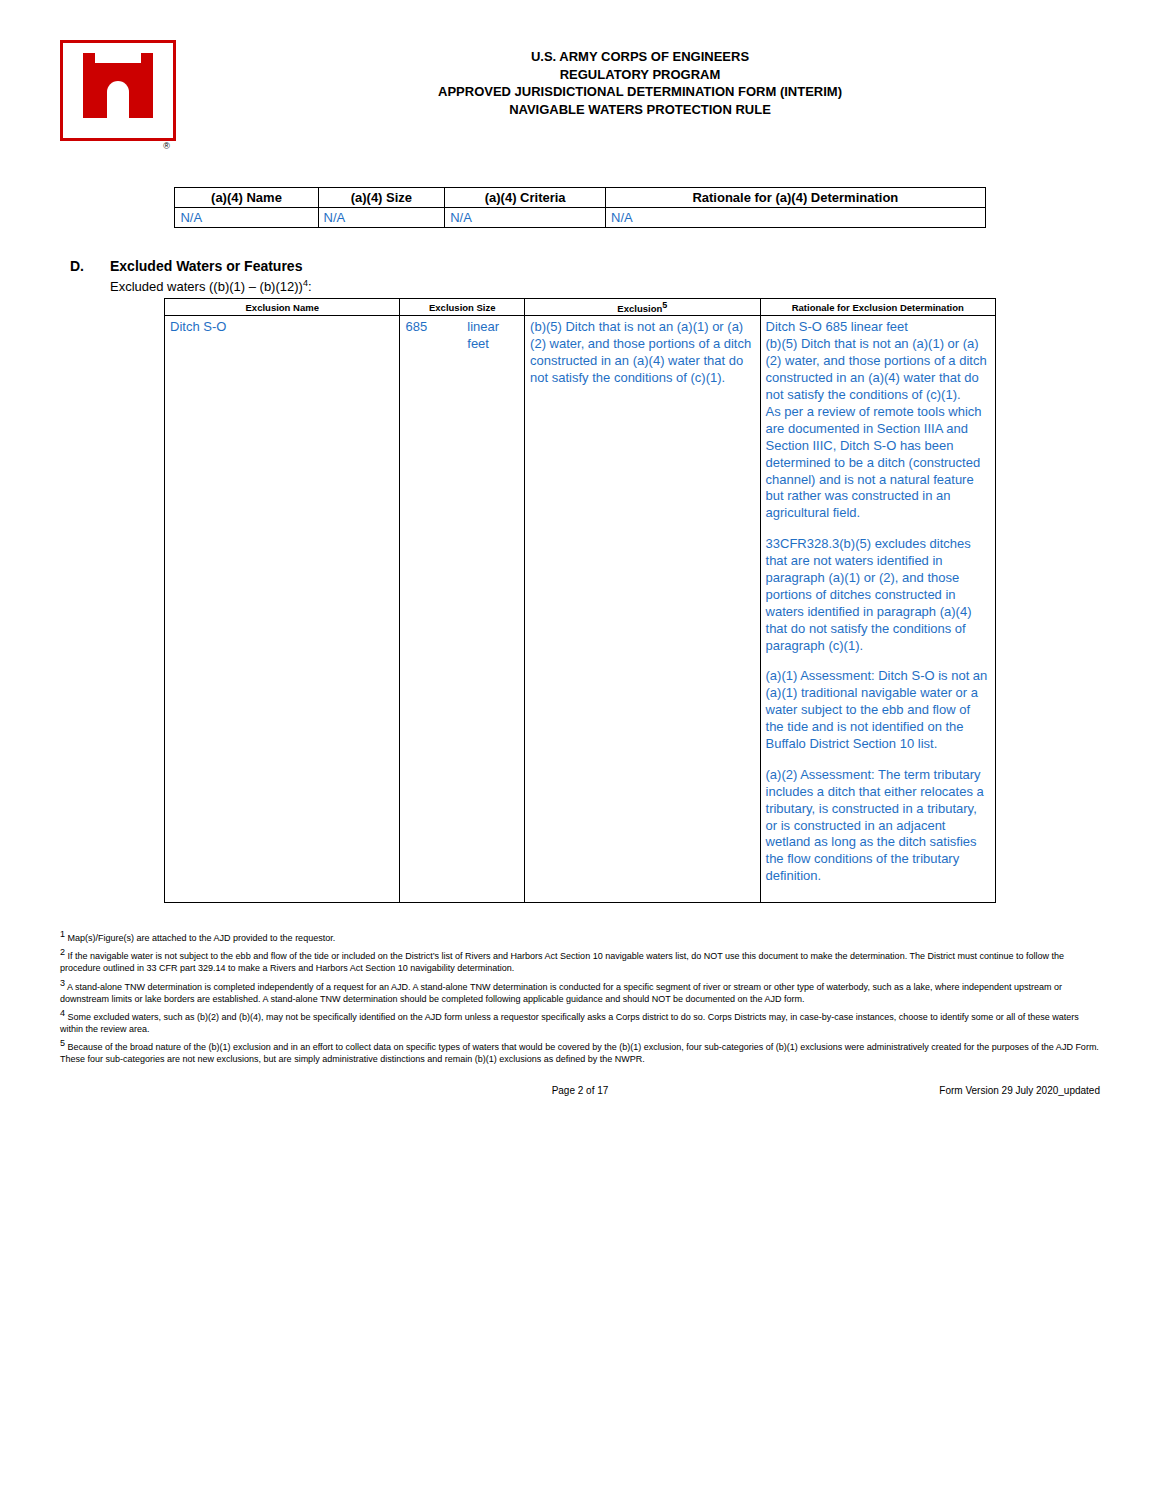®
U.S. ARMY CORPS OF ENGINEERS
REGULATORY PROGRAM
APPROVED JURISDICTIONAL DETERMINATION FORM (INTERIM)
NAVIGABLE WATERS PROTECTION RULE
| (a)(4) Name | (a)(4) Size | (a)(4) Criteria | Rationale for (a)(4) Determination |
| --- | --- | --- | --- |
| N/A | N/A | N/A | N/A |
D.
Excluded Waters or Features
Excluded waters ((b)(1) – (b)(12))4:
| Exclusion Name | Exclusion Size | Exclusion 5 | Rationale for Exclusion Determination |
| --- | --- | --- | --- |
| Ditch S-O | 685 | linear feet | (b)(5) Ditch that is not an (a)(1) or (a)(2) water, and those portions of a ditch constructed in an (a)(4) water that do not satisfy the conditions of (c)(1). | Ditch S-O 685 linear feet (b)(5) Ditch that is not an (a)(1) or (a)(2) water, and those portions of a ditch constructed in an (a)(4) water that do not satisfy the conditions of (c)(1). As per a review of remote tools which are documented in Section IIIA and Section IIIC, Ditch S-O has been determined to be a ditch (constructed channel) and is not a natural feature but rather was constructed in an agricultural field. 33CFR328.3(b)(5) excludes ditches that are not waters identified in paragraph (a)(1) or (2), and those portions of ditches constructed in waters identified in paragraph (a)(4) that do not satisfy the conditions of paragraph (c)(1). (a)(1) Assessment: Ditch S-O is not an (a)(1) traditional navigable water or a water subject to the ebb and flow of the tide and is not identified on the Buffalo District Section 10 list. (a)(2) Assessment: The term tributary includes a ditch that either relocates a tributary, is constructed in a tributary, or is constructed in an adjacent wetland as long as the ditch satisfies the flow conditions of the tributary definition. |
1 Map(s)/Figure(s) are attached to the AJD provided to the requestor.
2 If the navigable water is not subject to the ebb and flow of the tide or included on the District’s list of Rivers and Harbors Act Section 10 navigable waters list, do NOT use this document to make the determination. The District must continue to follow the procedure outlined in 33 CFR part 329.14 to make a Rivers and Harbors Act Section 10 navigability determination.
3 A stand-alone TNW determination is completed independently of a request for an AJD. A stand-alone TNW determination is conducted for a specific segment of river or stream or other type of waterbody, such as a lake, where independent upstream or downstream limits or lake borders are established. A stand-alone TNW determination should be completed following applicable guidance and should NOT be documented on the AJD form.
4 Some excluded waters, such as (b)(2) and (b)(4), may not be specifically identified on the AJD form unless a requestor specifically asks a Corps district to do so. Corps Districts may, in case-by-case instances, choose to identify some or all of these waters within the review area.
5 Because of the broad nature of the (b)(1) exclusion and in an effort to collect data on specific types of waters that would be covered by the (b)(1) exclusion, four sub-categories of (b)(1) exclusions were administratively created for the purposes of the AJD Form. These four sub-categories are not new exclusions, but are simply administrative distinctions and remain (b)(1) exclusions as defined by the NWPR.
Page 2 of 17
Form Version 29 July 2020_updated